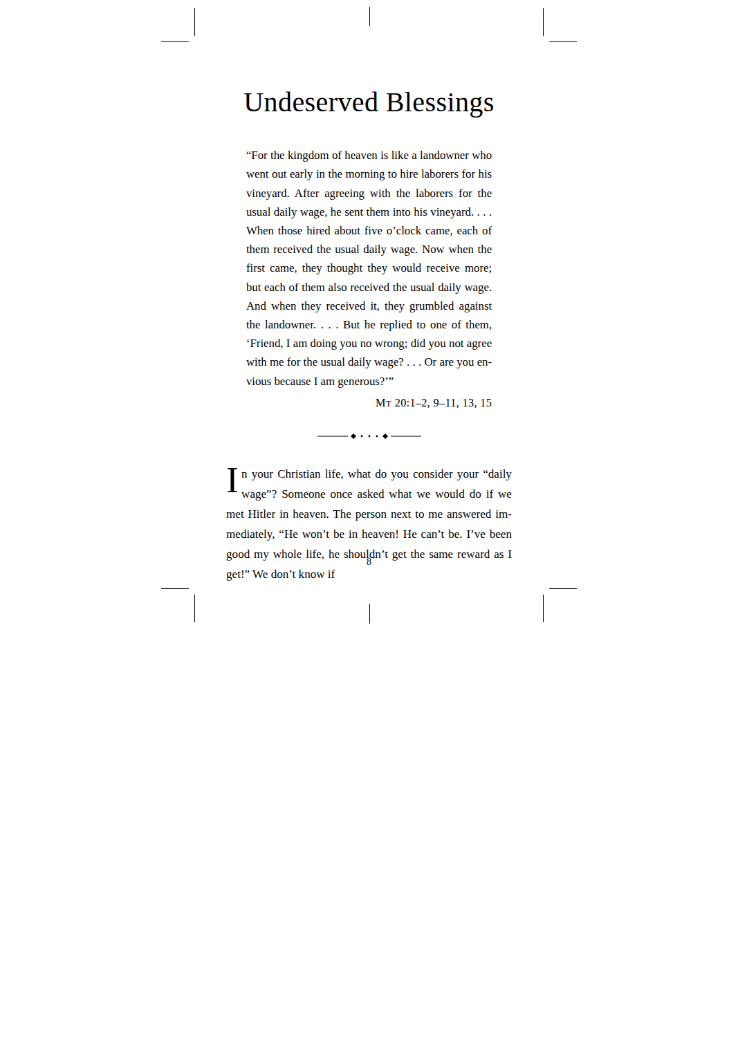Undeserved Blessings
“For the kingdom of heaven is like a landowner who went out early in the morning to hire laborers for his vineyard. After agreeing with the laborers for the usual daily wage, he sent them into his vineyard. . . . When those hired about five o’clock came, each of them received the usual daily wage. Now when the first came, they thought they would receive more; but each of them also received the usual daily wage. And when they received it, they grumbled against the landowner. . . . But he replied to one of them, ‘Friend, I am doing you no wrong; did you not agree with me for the usual daily wage? . . . Or are you envious because I am generous?’”
MT 20:1–2, 9–11, 13, 15
In your Christian life, what do you consider your “daily wage”? Someone once asked what we would do if we met Hitler in heaven. The person next to me answered immediately, “He won’t be in heaven! He can’t be. I’ve been good my whole life, he shouldn’t get the same reward as I get!” We don’t know if
8